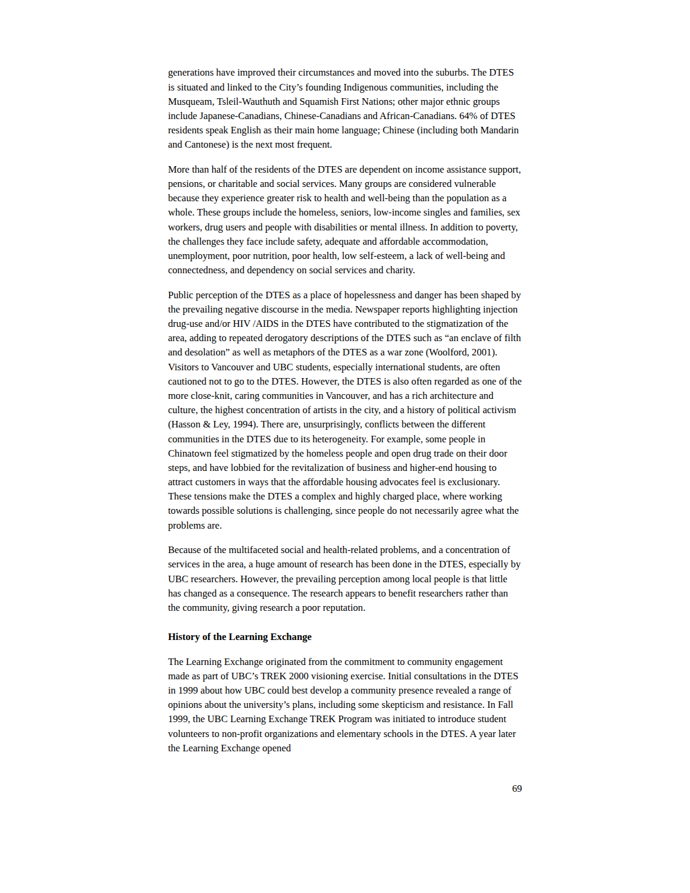generations have improved their circumstances and moved into the suburbs. The DTES is situated and linked to the City’s founding Indigenous communities, including the Musqueam, Tsleil-Wauthuth and Squamish First Nations; other major ethnic groups include Japanese-Canadians, Chinese-Canadians and African-Canadians. 64% of DTES residents speak English as their main home language; Chinese (including both Mandarin and Cantonese) is the next most frequent.
More than half of the residents of the DTES are dependent on income assistance support, pensions, or charitable and social services. Many groups are considered vulnerable because they experience greater risk to health and well-being than the population as a whole. These groups include the homeless, seniors, low-income singles and families, sex workers, drug users and people with disabilities or mental illness. In addition to poverty, the challenges they face include safety, adequate and affordable accommodation, unemployment, poor nutrition, poor health, low self-esteem, a lack of well-being and connectedness, and dependency on social services and charity.
Public perception of the DTES as a place of hopelessness and danger has been shaped by the prevailing negative discourse in the media. Newspaper reports highlighting injection drug-use and/or HIV /AIDS in the DTES have contributed to the stigmatization of the area, adding to repeated derogatory descriptions of the DTES such as “an enclave of filth and desolation” as well as metaphors of the DTES as a war zone (Woolford, 2001). Visitors to Vancouver and UBC students, especially international students, are often cautioned not to go to the DTES. However, the DTES is also often regarded as one of the more close-knit, caring communities in Vancouver, and has a rich architecture and culture, the highest concentration of artists in the city, and a history of political activism (Hasson & Ley, 1994). There are, unsurprisingly, conflicts between the different communities in the DTES due to its heterogeneity. For example, some people in Chinatown feel stigmatized by the homeless people and open drug trade on their door steps, and have lobbied for the revitalization of business and higher-end housing to attract customers in ways that the affordable housing advocates feel is exclusionary. These tensions make the DTES a complex and highly charged place, where working towards possible solutions is challenging, since people do not necessarily agree what the problems are.
Because of the multifaceted social and health-related problems, and a concentration of services in the area, a huge amount of research has been done in the DTES, especially by UBC researchers. However, the prevailing perception among local people is that little has changed as a consequence. The research appears to benefit researchers rather than the community, giving research a poor reputation.
History of the Learning Exchange
The Learning Exchange originated from the commitment to community engagement made as part of UBC’s TREK 2000 visioning exercise. Initial consultations in the DTES in 1999 about how UBC could best develop a community presence revealed a range of opinions about the university’s plans, including some skepticism and resistance. In Fall 1999, the UBC Learning Exchange TREK Program was initiated to introduce student volunteers to non-profit organizations and elementary schools in the DTES. A year later the Learning Exchange opened
69